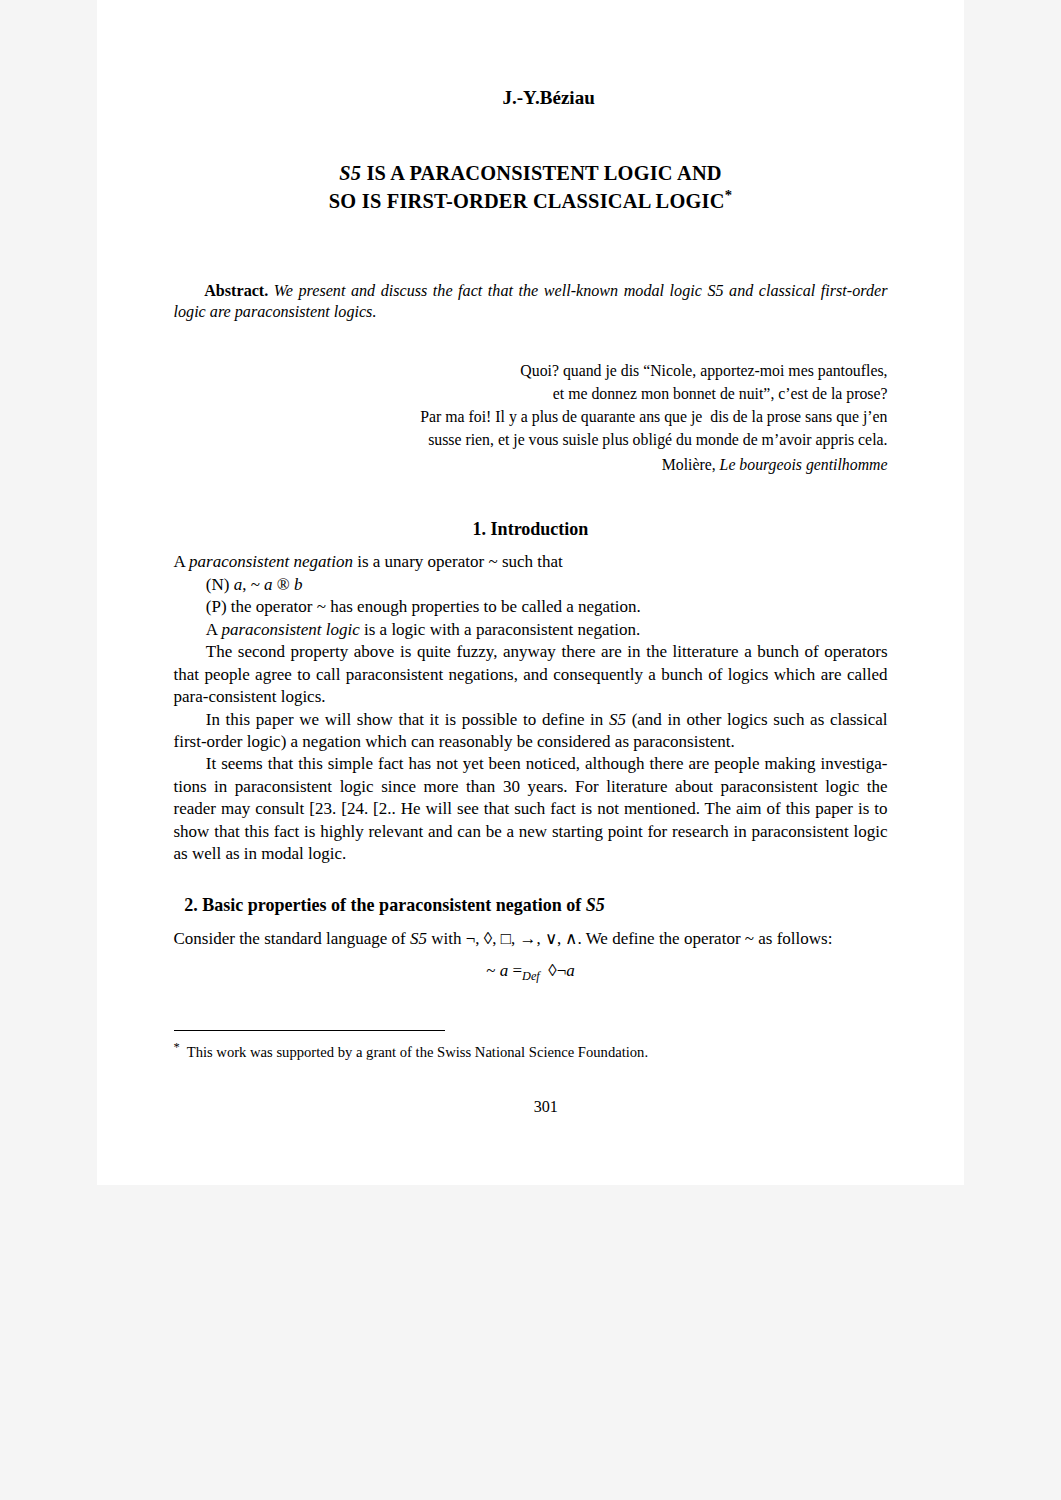J.-Y.Béziau
S5 IS A PARACONSISTENT LOGIC AND
SO IS FIRST-ORDER CLASSICAL LOGIC*
Abstract. We present and discuss the fact that the well-known modal logic S5 and classical first-order logic are paraconsistent logics.
Quoi? quand je dis “Nicole, apportez-moi mes pantoufles,
et me donnez mon bonnet de nuit”, c’est de la prose?
Par ma foi! Il y a plus de quarante ans que je dis de la prose sans que j’en
susse rien, et je vous suisle plus obligé du monde de m’avoir appris cela.
Molière, Le bourgeois gentilhomme
1. Introduction
A paraconsistent negation is a unary operator ~ such that
(N) a, ~ a ® b
(P) the operator ~ has enough properties to be called a negation.
A paraconsistent logic is a logic with a paraconsistent negation.
The second property above is quite fuzzy, anyway there are in the litterature a bunch of operators that people agree to call paraconsistent negations, and consequently a bunch of logics which are called para-consistent logics.
In this paper we will show that it is possible to define in S5 (and in other logics such as classical first-order logic) a negation which can reasonably be considered as paraconsistent.
It seems that this simple fact has not yet been noticed, although there are people making investigations in paraconsistent logic since more than 30 years. For literature about paraconsistent logic the reader may consult [23. [24. [2.. He will see that such fact is not mentioned. The aim of this paper is to show that this fact is highly relevant and can be a new starting point for research in paraconsistent logic as well as in modal logic.
2. Basic properties of the paraconsistent negation of S5
Consider the standard language of S5 with ¬, ◊, □, →, ∨, ∧. We define the operator ~ as follows:
~ a =Def ◊¬a
* This work was supported by a grant of the Swiss National Science Foundation.
301